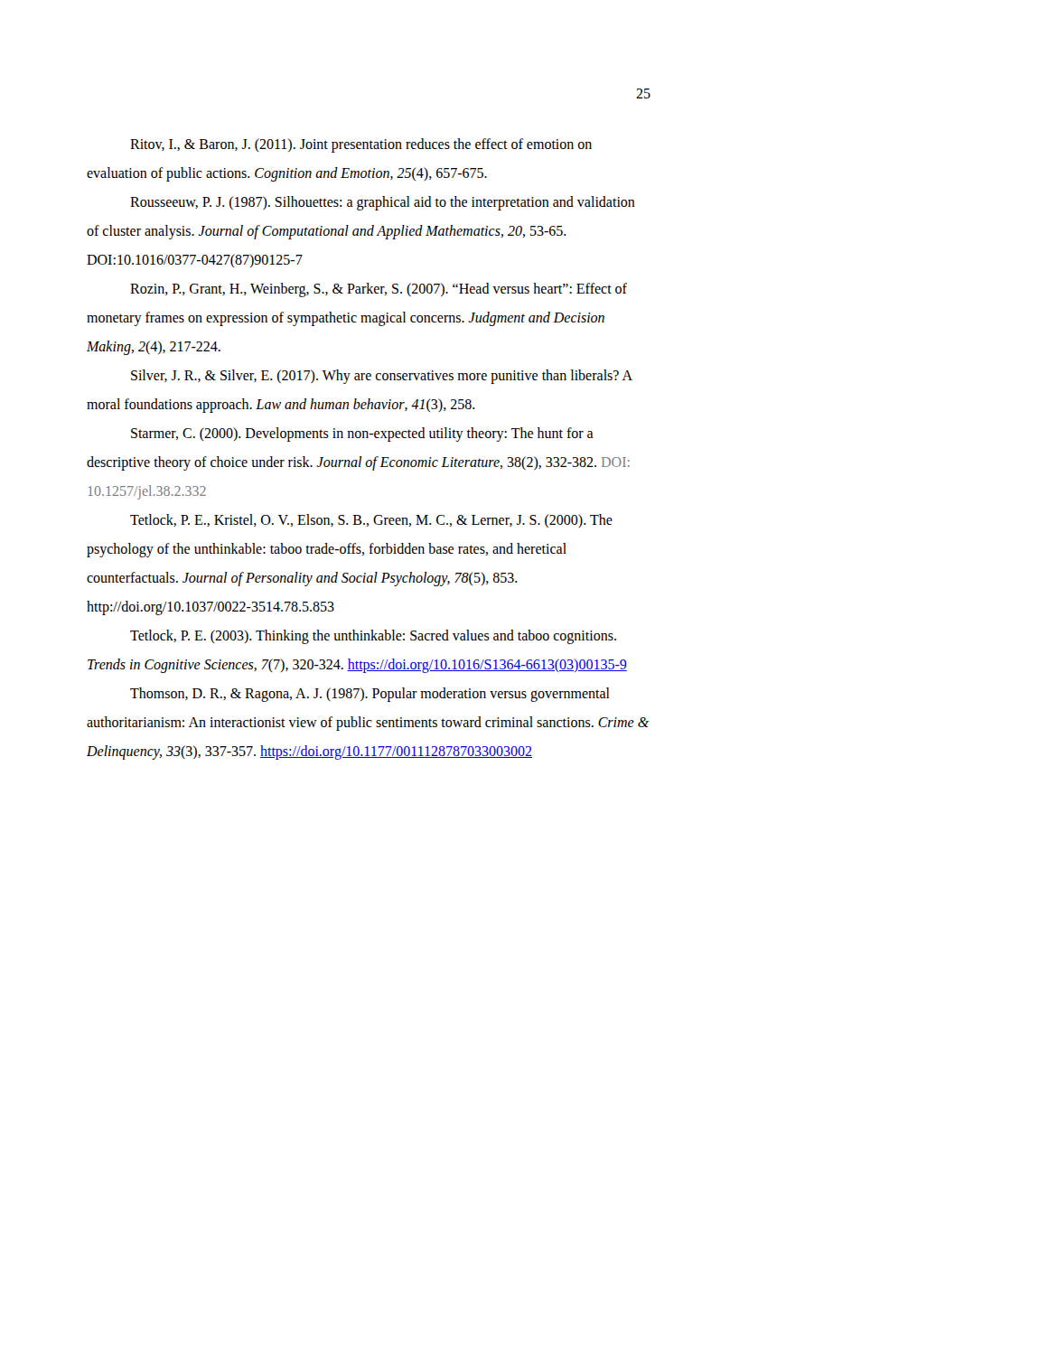25
Ritov, I., & Baron, J. (2011). Joint presentation reduces the effect of emotion on evaluation of public actions. Cognition and Emotion, 25(4), 657-675.
Rousseeuw, P. J. (1987). Silhouettes: a graphical aid to the interpretation and validation of cluster analysis. Journal of Computational and Applied Mathematics, 20, 53-65. DOI:10.1016/0377-0427(87)90125-7
Rozin, P., Grant, H., Weinberg, S., & Parker, S. (2007). “Head versus heart”: Effect of monetary frames on expression of sympathetic magical concerns. Judgment and Decision Making, 2(4), 217-224.
Silver, J. R., & Silver, E. (2017). Why are conservatives more punitive than liberals? A moral foundations approach. Law and human behavior, 41(3), 258.
Starmer, C. (2000). Developments in non-expected utility theory: The hunt for a descriptive theory of choice under risk. Journal of Economic Literature, 38(2), 332-382. DOI: 10.1257/jel.38.2.332
Tetlock, P. E., Kristel, O. V., Elson, S. B., Green, M. C., & Lerner, J. S. (2000). The psychology of the unthinkable: taboo trade-offs, forbidden base rates, and heretical counterfactuals. Journal of Personality and Social Psychology, 78(5), 853. http://doi.org/10.1037/0022-3514.78.5.853
Tetlock, P. E. (2003). Thinking the unthinkable: Sacred values and taboo cognitions. Trends in Cognitive Sciences, 7(7), 320-324. https://doi.org/10.1016/S1364-6613(03)00135-9
Thomson, D. R., & Ragona, A. J. (1987). Popular moderation versus governmental authoritarianism: An interactionist view of public sentiments toward criminal sanctions. Crime & Delinquency, 33(3), 337-357. https://doi.org/10.1177/0011128787033003002